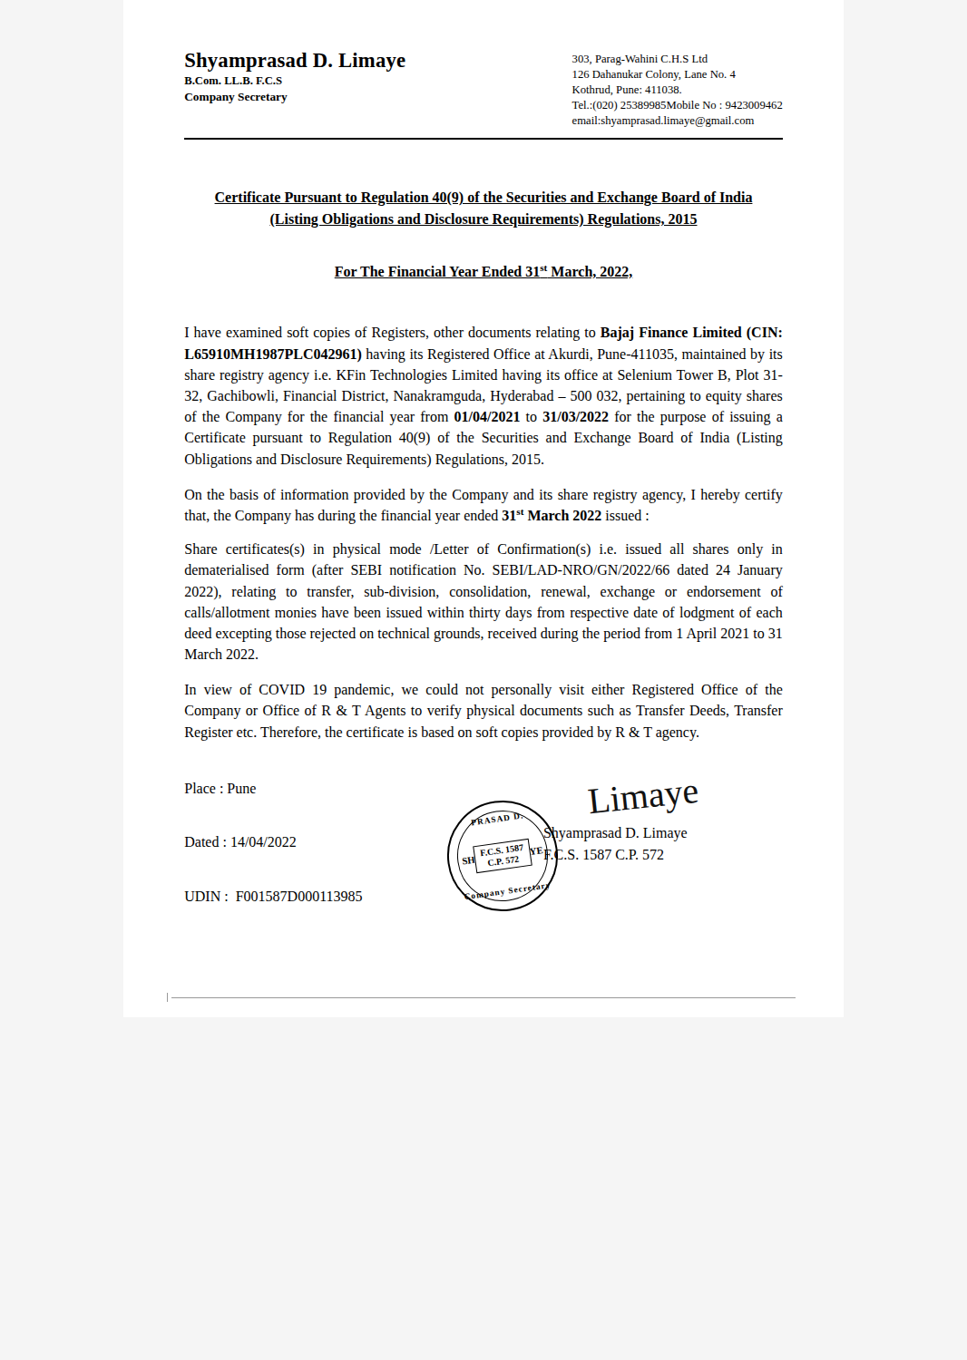Shyamprasad D. Limaye
B.Com. LL.B. F.C.S
Company Secretary
303, Parag-Wahini C.H.S Ltd
126 Dahanukar Colony, Lane No. 4
Kothrud, Pune: 411038.
Tel.:(020) 25389985Mobile No : 9423009462
email:shyamprasad.limaye@gmail.com
Certificate Pursuant to Regulation 40(9) of the Securities and Exchange Board of India
(Listing Obligations and Disclosure Requirements) Regulations, 2015
For The Financial Year Ended 31st March, 2022,
I have examined soft copies of Registers, other documents relating to Bajaj Finance Limited (CIN: L65910MH1987PLC042961) having its Registered Office at Akurdi, Pune-411035, maintained by its share registry agency i.e. KFin Technologies Limited having its office at Selenium Tower B, Plot 31-32, Gachibowli, Financial District, Nanakramguda, Hyderabad – 500 032, pertaining to equity shares of the Company for the financial year from 01/04/2021 to 31/03/2022 for the purpose of issuing a Certificate pursuant to Regulation 40(9) of the Securities and Exchange Board of India (Listing Obligations and Disclosure Requirements) Regulations, 2015.
On the basis of information provided by the Company and its share registry agency, I hereby certify that, the Company has during the financial year ended 31st March 2022 issued :
Share certificates(s) in physical mode /Letter of Confirmation(s) i.e. issued all shares only in dematerialised form (after SEBI notification No. SEBI/LAD-NRO/GN/2022/66 dated 24 January 2022), relating to transfer, sub-division, consolidation, renewal, exchange or endorsement of calls/allotment monies have been issued within thirty days from respective date of lodgment of each deed excepting those rejected on technical grounds, received during the period from 1 April 2021 to 31 March 2022.
In view of COVID 19 pandemic, we could not personally visit either Registered Office of the Company or Office of R & T Agents to verify physical documents such as Transfer Deeds, Transfer Register etc. Therefore, the certificate is based on soft copies provided by R & T agency.
Limaye
PRASAD D.
SHYAM
LIMAYE
F.C.S. 1587
C.P. 572
Company Secretary
Place : Pune
Dated : 14/04/2022
UDIN : F001587D000113985
Shyamprasad D. Limaye
F.C.S. 1587 C.P. 572